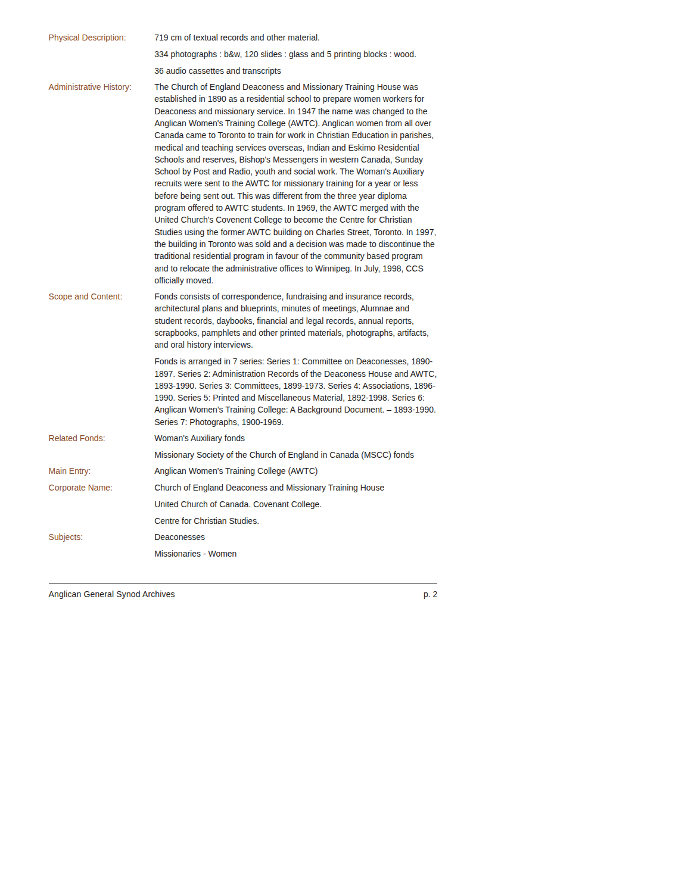| Physical Description: | 719 cm of textual records and other material. 334 photographs : b&w, 120 slides : glass and 5 printing blocks : wood. 36 audio cassettes and transcripts |
| Administrative History: | The Church of England Deaconess and Missionary Training House was established in 1890 as a residential school to prepare women workers for Deaconess and missionary service. In 1947 the name was changed to the Anglican Women's Training College (AWTC). Anglican women from all over Canada came to Toronto to train for work in Christian Education in parishes, medical and teaching services overseas, Indian and Eskimo Residential Schools and reserves, Bishop's Messengers in western Canada, Sunday School by Post and Radio, youth and social work. The Woman's Auxiliary recruits were sent to the AWTC for missionary training for a year or less before being sent out. This was different from the three year diploma program offered to AWTC students. In 1969, the AWTC merged with the United Church's Covenent College to become the Centre for Christian Studies using the former AWTC building on Charles Street, Toronto. In 1997, the building in Toronto was sold and a decision was made to discontinue the traditional residential program in favour of the community based program and to relocate the administrative offices to Winnipeg. In July, 1998, CCS officially moved. |
| Scope and Content: | Fonds consists of correspondence, fundraising and insurance records, architectural plans and blueprints, minutes of meetings, Alumnae and student records, daybooks, financial and legal records, annual reports, scrapbooks, pamphlets and other printed materials, photographs, artifacts, and oral history interviews. Fonds is arranged in 7 series: Series 1: Committee on Deaconesses, 1890-1897. Series 2: Administration Records of the Deaconess House and AWTC, 1893-1990. Series 3: Committees, 1899-1973. Series 4: Associations, 1896-1990. Series 5: Printed and Miscellaneous Material, 1892-1998. Series 6: Anglican Women’s Training College: A Background Document. – 1893-1990. Series 7: Photographs, 1900-1969. |
| Related Fonds: | Woman's Auxiliary fonds Missionary Society of the Church of England in Canada (MSCC) fonds |
| Main Entry: | Anglican Women's Training College (AWTC) |
| Corporate Name: | Church of England Deaconess and Missionary Training House United Church of Canada. Covenant College. Centre for Christian Studies. |
| Subjects: | Deaconesses Missionaries - Women |
Anglican General Synod Archives
p. 2